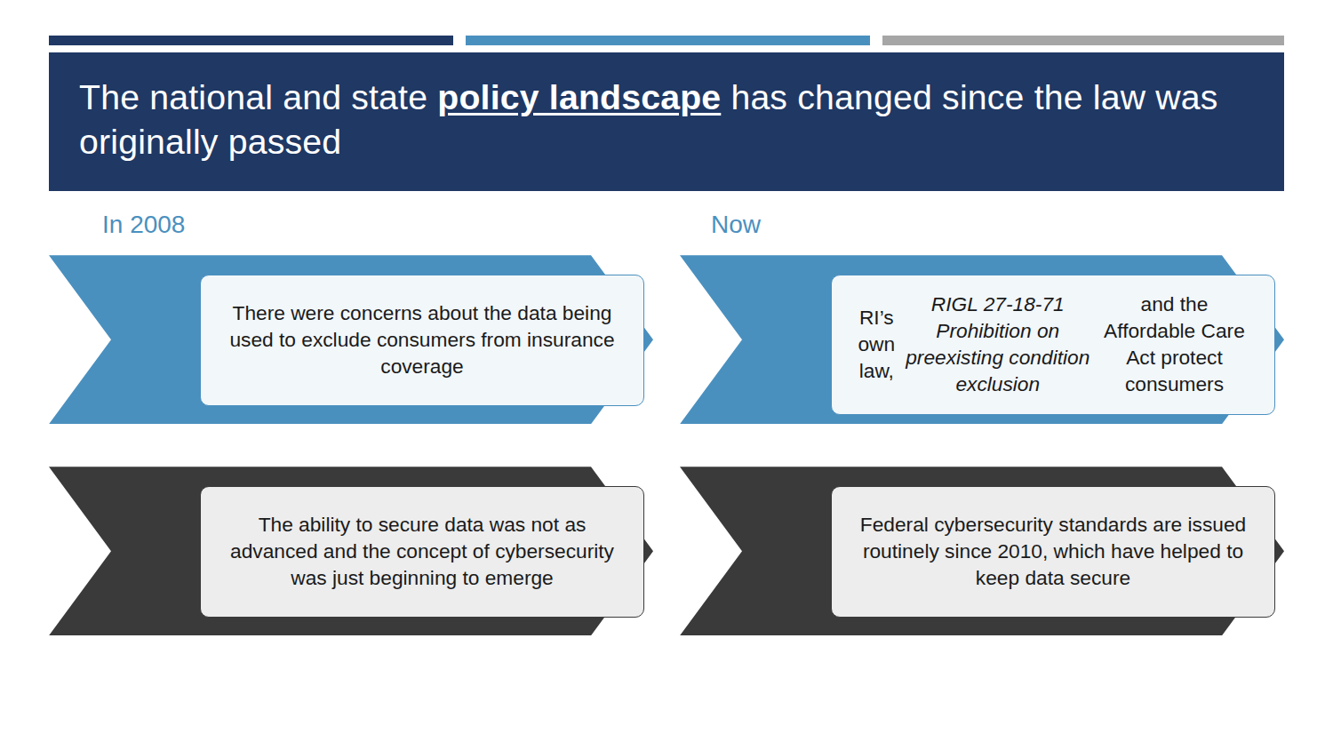The national and state policy landscape has changed since the law was originally passed
In 2008
Now
There were concerns about the data being used to exclude consumers from insurance coverage
RI’s own law, RIGL 27-18-71 Prohibition on preexisting condition exclusion and the Affordable Care Act protect consumers
The ability to secure data was not as advanced and the concept of cybersecurity was just beginning to emerge
Federal cybersecurity standards are issued routinely since 2010, which have helped to keep data secure